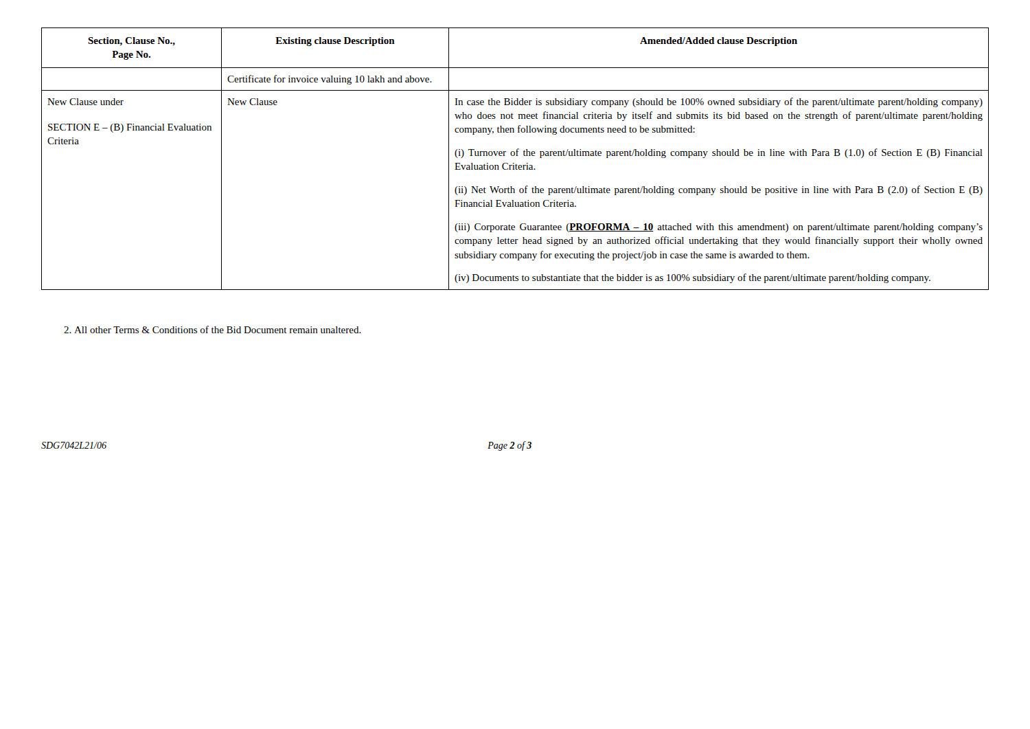| Section, Clause No., Page No. | Existing clause Description | Amended/Added clause Description |
| --- | --- | --- |
| | Certificate for invoice valuing 10 lakh and above. | |
| New Clause under SECTION E – (B) Financial Evaluation Criteria | New Clause | In case the Bidder is subsidiary company (should be 100% owned subsidiary of the parent/ultimate parent/holding company) who does not meet financial criteria by itself and submits its bid based on the strength of parent/ultimate parent/holding company, then following documents need to be submitted: (i) Turnover of the parent/ultimate parent/holding company should be in line with Para B (1.0) of Section E (B) Financial Evaluation Criteria. (ii) Net Worth of the parent/ultimate parent/holding company should be positive in line with Para B (2.0) of Section E (B) Financial Evaluation Criteria. (iii) Corporate Guarantee ( PROFORMA – 10 attached with this amendment) on parent/ultimate parent/holding company’s company letter head signed by an authorized official undertaking that they would financially support their wholly owned subsidiary company for executing the project/job in case the same is awarded to them. (iv) Documents to substantiate that the bidder is as 100% subsidiary of the parent/ultimate parent/holding company. |
All other Terms & Conditions of the Bid Document remain unaltered.
SDG7042L21/06 Page 2 of 3